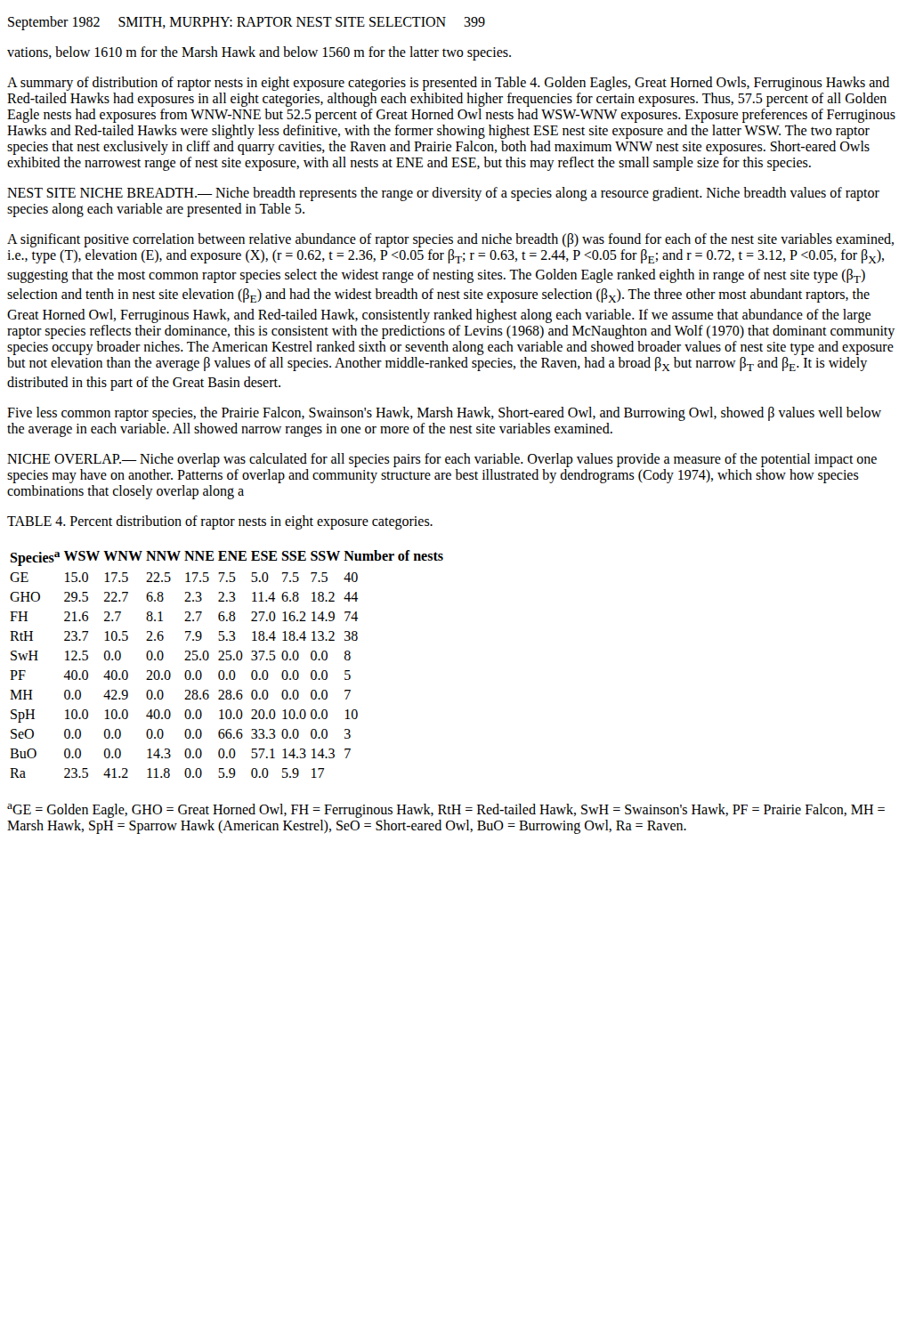September 1982 SMITH, MURPHY: RAPTOR NEST SITE SELECTION 399
vations, below 1610 m for the Marsh Hawk and below 1560 m for the latter two species.
A summary of distribution of raptor nests in eight exposure categories is presented in Table 4. Golden Eagles, Great Horned Owls, Ferruginous Hawks and Red-tailed Hawks had exposures in all eight categories, although each exhibited higher frequencies for certain exposures. Thus, 57.5 percent of all Golden Eagle nests had exposures from WNW-NNE but 52.5 percent of Great Horned Owl nests had WSW-WNW exposures. Exposure preferences of Ferruginous Hawks and Red-tailed Hawks were slightly less definitive, with the former showing highest ESE nest site exposure and the latter WSW. The two raptor species that nest exclusively in cliff and quarry cavities, the Raven and Prairie Falcon, both had maximum WNW nest site exposures. Short-eared Owls exhibited the narrowest range of nest site exposure, with all nests at ENE and ESE, but this may reflect the small sample size for this species.
NEST SITE NICHE BREADTH.— Niche breadth represents the range or diversity of a species along a resource gradient. Niche breadth values of raptor species along each variable are presented in Table 5.
A significant positive correlation between relative abundance of raptor species and niche breadth (β) was found for each of the nest site variables examined, i.e., type (T), elevation (E), and exposure (X), (r = 0.62, t = 2.36, P <0.05 for βT; r = 0.63, t = 2.44, P <0.05 for βE; and r = 0.72, t = 3.12, P <0.05, for βX), suggesting that the most common raptor species select the widest range of nesting sites. The Golden Eagle ranked eighth in range of nest site type (βT) selection and tenth in nest site elevation (βE) and had the widest breadth of nest site exposure selection (βX). The three other most abundant raptors, the Great Horned Owl, Ferruginous Hawk, and Red-tailed Hawk, consistently ranked highest along each variable. If we assume that abundance of the large raptor species reflects their dominance, this is consistent with the predictions of Levins (1968) and McNaughton and Wolf (1970) that dominant community species occupy broader niches. The American Kestrel ranked sixth or seventh along each variable and showed broader values of nest site type and exposure but not elevation than the average β values of all species. Another middle-ranked species, the Raven, had a broad βX but narrow βT and βE. It is widely distributed in this part of the Great Basin desert.
Five less common raptor species, the Prairie Falcon, Swainson's Hawk, Marsh Hawk, Short-eared Owl, and Burrowing Owl, showed β values well below the average in each variable. All showed narrow ranges in one or more of the nest site variables examined.
NICHE OVERLAP.— Niche overlap was calculated for all species pairs for each variable. Overlap values provide a measure of the potential impact one species may have on another. Patterns of overlap and community structure are best illustrated by dendrograms (Cody 1974), which show how species combinations that closely overlap along a
TABLE 4. Percent distribution of raptor nests in eight exposure categories.
| Species a | WSW | WNW | NNW | NNE | ENE | ESE | SSE | SSW | Number of nests |
| --- | --- | --- | --- | --- | --- | --- | --- | --- | --- |
| GE | 15.0 | 17.5 | 22.5 | 17.5 | 7.5 | 5.0 | 7.5 | 7.5 | 40 |
| GHO | 29.5 | 22.7 | 6.8 | 2.3 | 2.3 | 11.4 | 6.8 | 18.2 | 44 |
| FH | 21.6 | 2.7 | 8.1 | 2.7 | 6.8 | 27.0 | 16.2 | 14.9 | 74 |
| RtH | 23.7 | 10.5 | 2.6 | 7.9 | 5.3 | 18.4 | 18.4 | 13.2 | 38 |
| SwH | 12.5 | 0.0 | 0.0 | 25.0 | 25.0 | 37.5 | 0.0 | 0.0 | 8 |
| PF | 40.0 | 40.0 | 20.0 | 0.0 | 0.0 | 0.0 | 0.0 | 0.0 | 5 |
| MH | 0.0 | 42.9 | 0.0 | 28.6 | 28.6 | 0.0 | 0.0 | 0.0 | 7 |
| SpH | 10.0 | 10.0 | 40.0 | 0.0 | 10.0 | 20.0 | 10.0 | 0.0 | 10 |
| SeO | 0.0 | 0.0 | 0.0 | 0.0 | 66.6 | 33.3 | 0.0 | 0.0 | 3 |
| BuO | 0.0 | 0.0 | 14.3 | 0.0 | 0.0 | 57.1 | 14.3 | 14.3 | 7 |
| Ra | 23.5 | 41.2 | 11.8 | 0.0 | 5.9 | 0.0 | 5.9 | 17 | |
aGE = Golden Eagle, GHO = Great Horned Owl, FH = Ferruginous Hawk, RtH = Red-tailed Hawk, SwH = Swainson's Hawk, PF = Prairie Falcon, MH = Marsh Hawk, SpH = Sparrow Hawk (American Kestrel), SeO = Short-eared Owl, BuO = Burrowing Owl, Ra = Raven.